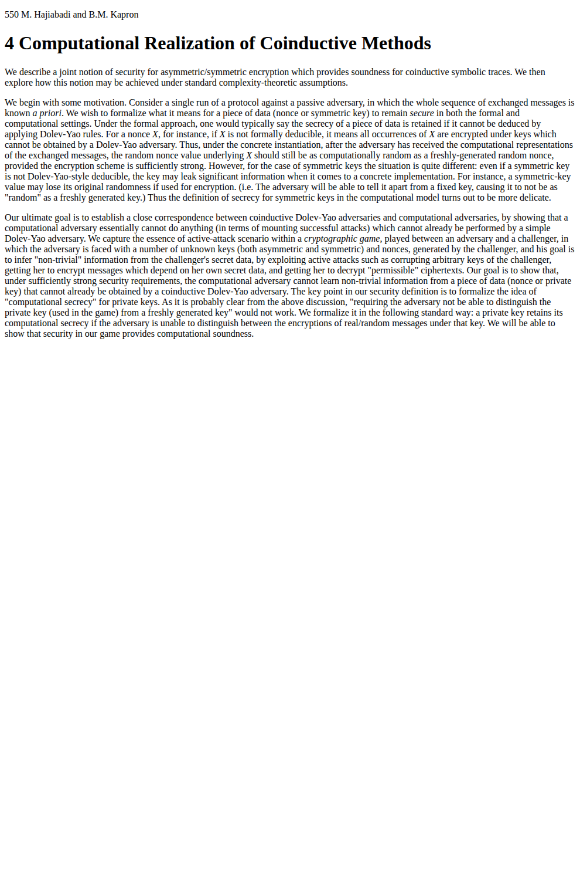550 M. Hajiabadi and B.M. Kapron
4 Computational Realization of Coinductive Methods
We describe a joint notion of security for asymmetric/symmetric encryption which provides soundness for coinductive symbolic traces. We then explore how this notion may be achieved under standard complexity-theoretic assumptions.
We begin with some motivation. Consider a single run of a protocol against a passive adversary, in which the whole sequence of exchanged messages is known a priori. We wish to formalize what it means for a piece of data (nonce or symmetric key) to remain secure in both the formal and computational settings. Under the formal approach, one would typically say the secrecy of a piece of data is retained if it cannot be deduced by applying Dolev-Yao rules. For a nonce X, for instance, if X is not formally deducible, it means all occurrences of X are encrypted under keys which cannot be obtained by a Dolev-Yao adversary. Thus, under the concrete instantiation, after the adversary has received the computational representations of the exchanged messages, the random nonce value underlying X should still be as computationally random as a freshly-generated random nonce, provided the encryption scheme is sufficiently strong. However, for the case of symmetric keys the situation is quite different: even if a symmetric key is not Dolev-Yao-style deducible, the key may leak significant information when it comes to a concrete implementation. For instance, a symmetric-key value may lose its original randomness if used for encryption. (i.e. The adversary will be able to tell it apart from a fixed key, causing it to not be as "random" as a freshly generated key.) Thus the definition of secrecy for symmetric keys in the computational model turns out to be more delicate.
Our ultimate goal is to establish a close correspondence between coinductive Dolev-Yao adversaries and computational adversaries, by showing that a computational adversary essentially cannot do anything (in terms of mounting successful attacks) which cannot already be performed by a simple Dolev-Yao adversary. We capture the essence of active-attack scenario within a cryptographic game, played between an adversary and a challenger, in which the adversary is faced with a number of unknown keys (both asymmetric and symmetric) and nonces, generated by the challenger, and his goal is to infer "non-trivial" information from the challenger's secret data, by exploiting active attacks such as corrupting arbitrary keys of the challenger, getting her to encrypt messages which depend on her own secret data, and getting her to decrypt "permissible" ciphertexts. Our goal is to show that, under sufficiently strong security requirements, the computational adversary cannot learn non-trivial information from a piece of data (nonce or private key) that cannot already be obtained by a coinductive Dolev-Yao adversary. The key point in our security definition is to formalize the idea of "computational secrecy" for private keys. As it is probably clear from the above discussion, "requiring the adversary not be able to distinguish the private key (used in the game) from a freshly generated key" would not work. We formalize it in the following standard way: a private key retains its computational secrecy if the adversary is unable to distinguish between the encryptions of real/random messages under that key. We will be able to show that security in our game provides computational soundness.